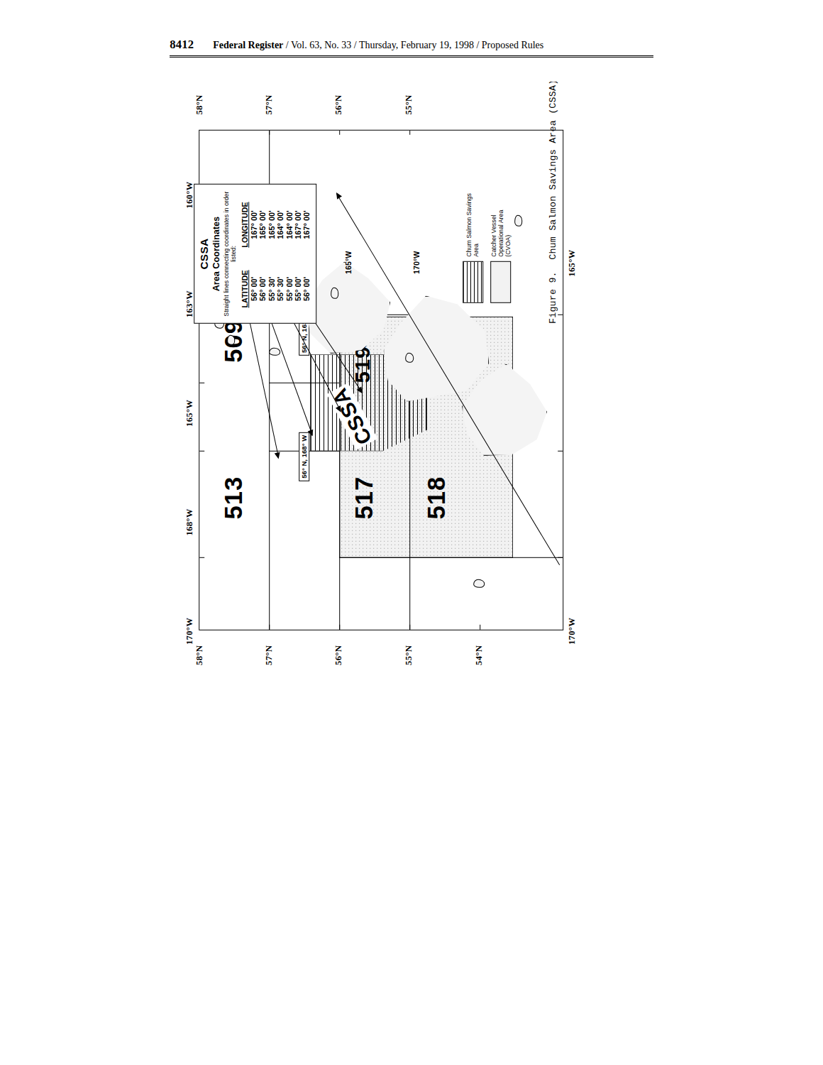8412 Federal Register / Vol. 63, No. 33 / Thursday, February 19, 1998 / Proposed Rules
CSSA
56° N, 168° W
56° N, 163 W
512
516
509
513
517
518
519
Gulf of Alaska
170°W
168°W
165°W
163°W
160°W
58°N
57°N
56°N
55°N
54°N
58°N
57°N
56°N
55°N
170°W
165°W
165°W
170°W
CSSA
Area Coordinates
Straight lines connecting coordinates in order listed:
| LATITUDE | LONGITUDE |
| --- | --- |
| 56° 00' | 167° 00' |
| 56° 00' | 165° 00' |
| 55° 30' | 165° 00' |
| 55° 30' | 164° 00' |
| 55° 00' | 164° 00' |
| 55° 00' | 167° 00' |
| 56° 00' | 167° 00' |
Chum Salmon Savings Area
Catcher Vessel Operational Area (CVOA)
Figure 9. Chum Salmon Savings Area (CSSA) of the CVOA